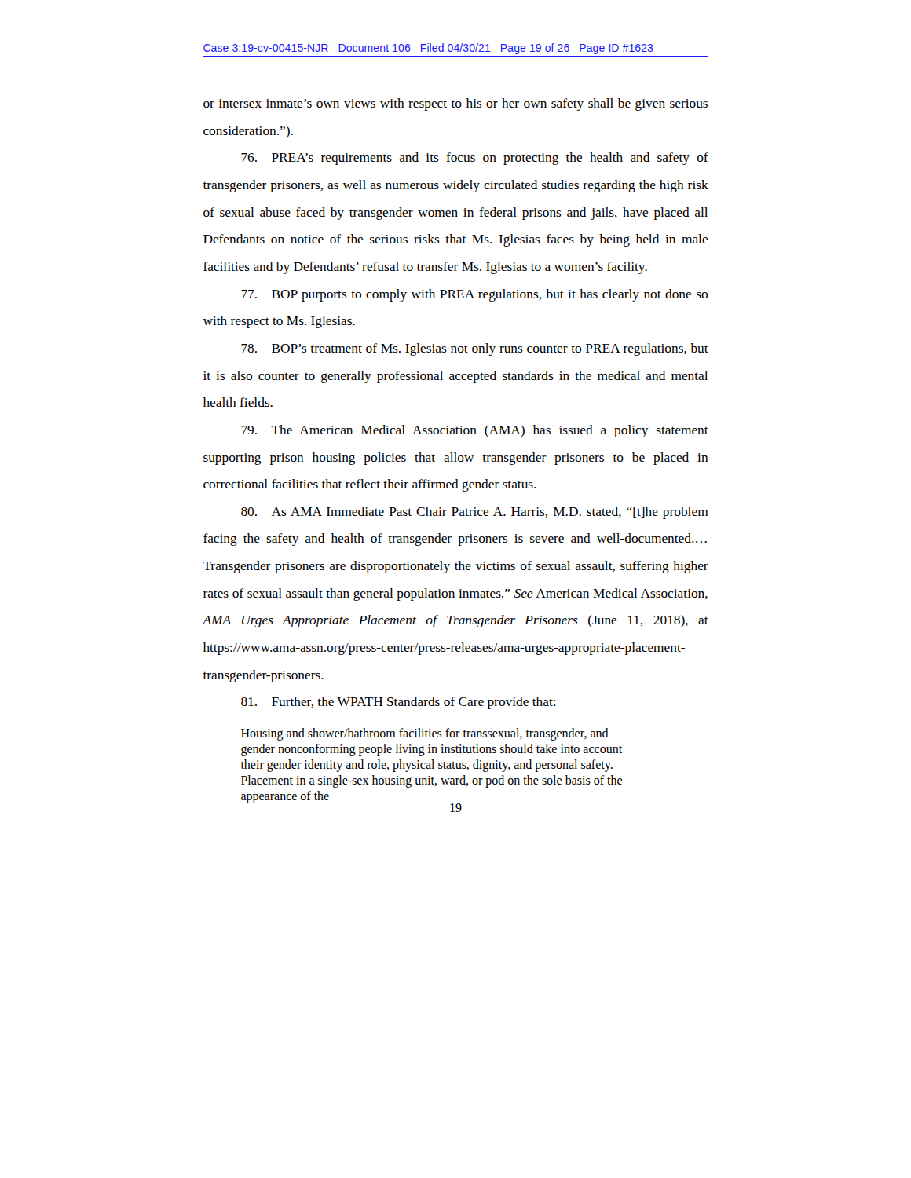Case 3:19-cv-00415-NJR Document 106 Filed 04/30/21 Page 19 of 26 Page ID #1623
or intersex inmate’s own views with respect to his or her own safety shall be given serious consideration.”).
76. PREA’s requirements and its focus on protecting the health and safety of transgender prisoners, as well as numerous widely circulated studies regarding the high risk of sexual abuse faced by transgender women in federal prisons and jails, have placed all Defendants on notice of the serious risks that Ms. Iglesias faces by being held in male facilities and by Defendants’ refusal to transfer Ms. Iglesias to a women’s facility.
77. BOP purports to comply with PREA regulations, but it has clearly not done so with respect to Ms. Iglesias.
78. BOP’s treatment of Ms. Iglesias not only runs counter to PREA regulations, but it is also counter to generally professional accepted standards in the medical and mental health fields.
79. The American Medical Association (AMA) has issued a policy statement supporting prison housing policies that allow transgender prisoners to be placed in correctional facilities that reflect their affirmed gender status.
80. As AMA Immediate Past Chair Patrice A. Harris, M.D. stated, “[t]he problem facing the safety and health of transgender prisoners is severe and well-documented.… Transgender prisoners are disproportionately the victims of sexual assault, suffering higher rates of sexual assault than general population inmates.” See American Medical Association, AMA Urges Appropriate Placement of Transgender Prisoners (June 11, 2018), at https://www.ama-assn.org/press-center/press-releases/ama-urges-appropriate-placement-transgender-prisoners.
81. Further, the WPATH Standards of Care provide that:
Housing and shower/bathroom facilities for transsexual, transgender, and gender nonconforming people living in institutions should take into account their gender identity and role, physical status, dignity, and personal safety. Placement in a single-sex housing unit, ward, or pod on the sole basis of the appearance of the
19